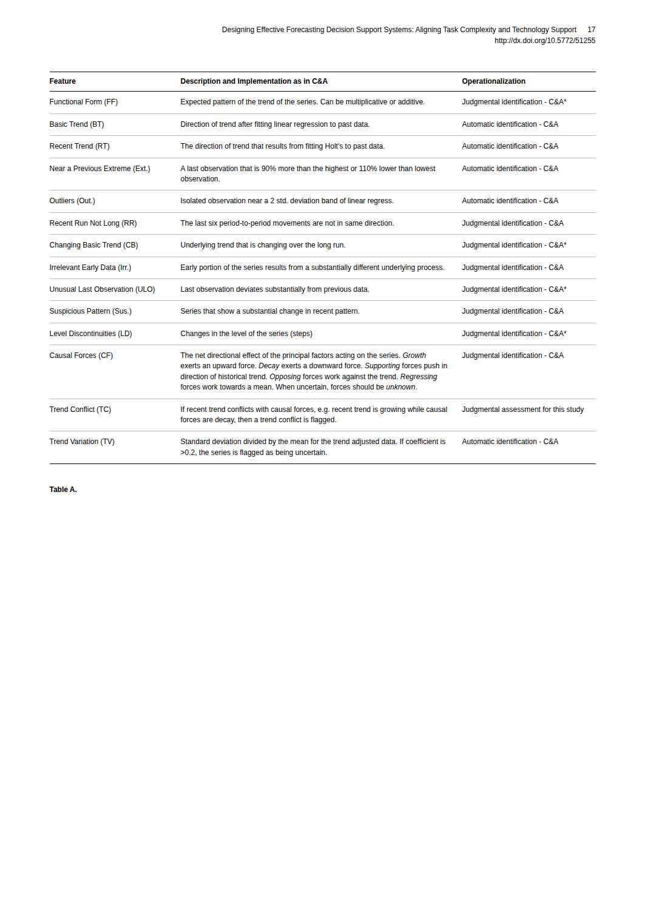Designing Effective Forecasting Decision Support Systems: Aligning Task Complexity and Technology Support17 http://dx.doi.org/10.5772/51255
| Feature | Description and Implementation as in C&A | Operationalization |
| --- | --- | --- |
| Functional Form (FF) | Expected pattern of the trend of the series. Can be multiplicative or additive. | Judgmental identification - C&A* |
| Basic Trend (BT) | Direction of trend after fitting linear regression to past data. | Automatic identification - C&A |
| Recent Trend (RT) | The direction of trend that results from fitting Holt's to past data. | Automatic identification - C&A |
| Near a Previous Extreme (Ext.) | A last observation that is 90% more than the highest or 110% lower than lowest observation. | Automatic identification - C&A |
| Outliers (Out.) | Isolated observation near a 2 std. deviation band of linear regress. | Automatic identification - C&A |
| Recent Run Not Long (RR) | The last six period-to-period movements are not in same direction. | Judgmental identification - C&A |
| Changing Basic Trend (CB) | Underlying trend that is changing over the long run. | Judgmental identification - C&A* |
| Irrelevant Early Data (Irr.) | Early portion of the series results from a substantially different underlying process. | Judgmental identification - C&A |
| Unusual Last Observation (ULO) | Last observation deviates substantially from previous data. | Judgmental identification - C&A* |
| Suspicious Pattern (Sus.) | Series that show a substantial change in recent pattern. | Judgmental identification - C&A |
| Level Discontinuities (LD) | Changes in the level of the series (steps) | Judgmental identification - C&A* |
| Causal Forces (CF) | The net directional effect of the principal factors acting on the series. Growth exerts an upward force. Decay exerts a downward force. Supporting forces push in direction of historical trend. Opposing forces work against the trend. Regressing forces work towards a mean. When uncertain, forces should be unknown . | Judgmental identification - C&A |
| Trend Conflict (TC) | If recent trend conflicts with causal forces, e.g. recent trend is growing while causal forces are decay, then a trend conflict is flagged. | Judgmental assessment for this study |
| Trend Variation (TV) | Standard deviation divided by the mean for the trend adjusted data. If coefficient is >0.2, the series is flagged as being uncertain. | Automatic identification - C&A |
Table A.